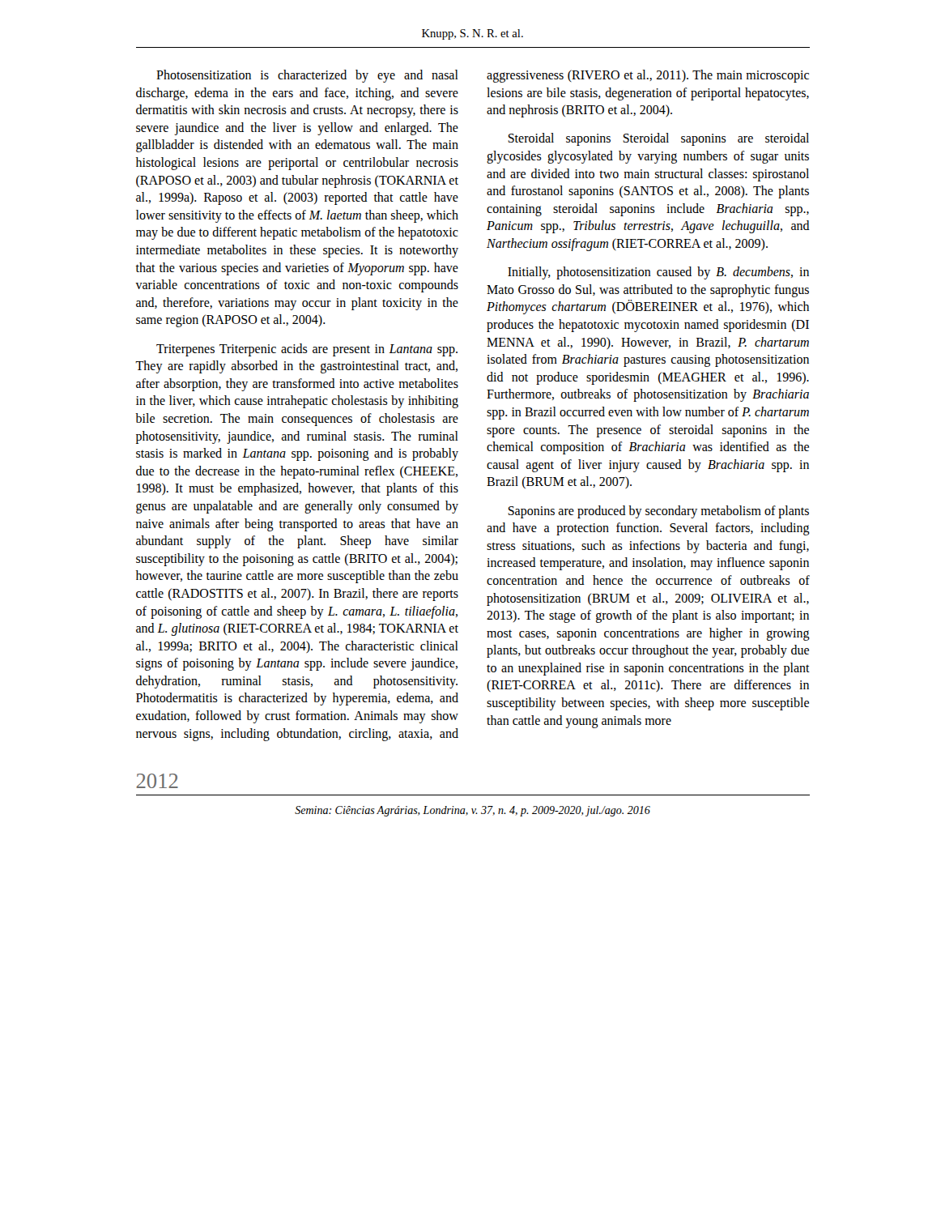Knupp, S. N. R. et al.
Photosensitization is characterized by eye and nasal discharge, edema in the ears and face, itching, and severe dermatitis with skin necrosis and crusts. At necropsy, there is severe jaundice and the liver is yellow and enlarged. The gallbladder is distended with an edematous wall. The main histological lesions are periportal or centrilobular necrosis (RAPOSO et al., 2003) and tubular nephrosis (TOKARNIA et al., 1999a). Raposo et al. (2003) reported that cattle have lower sensitivity to the effects of M. laetum than sheep, which may be due to different hepatic metabolism of the hepatotoxic intermediate metabolites in these species. It is noteworthy that the various species and varieties of Myoporum spp. have variable concentrations of toxic and non-toxic compounds and, therefore, variations may occur in plant toxicity in the same region (RAPOSO et al., 2004).
Triterpenes Triterpenic acids are present in Lantana spp. They are rapidly absorbed in the gastrointestinal tract, and, after absorption, they are transformed into active metabolites in the liver, which cause intrahepatic cholestasis by inhibiting bile secretion. The main consequences of cholestasis are photosensitivity, jaundice, and ruminal stasis. The ruminal stasis is marked in Lantana spp. poisoning and is probably due to the decrease in the hepato-ruminal reflex (CHEEKE, 1998). It must be emphasized, however, that plants of this genus are unpalatable and are generally only consumed by naive animals after being transported to areas that have an abundant supply of the plant. Sheep have similar susceptibility to the poisoning as cattle (BRITO et al., 2004); however, the taurine cattle are more susceptible than the zebu cattle (RADOSTITS et al., 2007). In Brazil, there are reports of poisoning of cattle and sheep by L. camara, L. tiliaefolia, and L. glutinosa (RIET-CORREA et al., 1984; TOKARNIA et al., 1999a; BRITO et al., 2004). The characteristic clinical signs of poisoning by Lantana spp. include severe jaundice, dehydration, ruminal stasis, and photosensitivity. Photodermatitis is characterized by hyperemia, edema, and exudation, followed by crust formation. Animals may show nervous signs, including obtundation, circling, ataxia, and aggressiveness (RIVERO et al., 2011). The main microscopic lesions are bile stasis, degeneration of periportal hepatocytes, and nephrosis (BRITO et al., 2004).
Steroidal saponins Steroidal saponins are steroidal glycosides glycosylated by varying numbers of sugar units and are divided into two main structural classes: spirostanol and furostanol saponins (SANTOS et al., 2008). The plants containing steroidal saponins include Brachiaria spp., Panicum spp., Tribulus terrestris, Agave lechuguilla, and Narthecium ossifragum (RIET-CORREA et al., 2009).
Initially, photosensitization caused by B. decumbens, in Mato Grosso do Sul, was attributed to the saprophytic fungus Pithomyces chartarum (DÖBEREINER et al., 1976), which produces the hepatotoxic mycotoxin named sporidesmin (DI MENNA et al., 1990). However, in Brazil, P. chartarum isolated from Brachiaria pastures causing photosensitization did not produce sporidesmin (MEAGHER et al., 1996). Furthermore, outbreaks of photosensitization by Brachiaria spp. in Brazil occurred even with low number of P. chartarum spore counts. The presence of steroidal saponins in the chemical composition of Brachiaria was identified as the causal agent of liver injury caused by Brachiaria spp. in Brazil (BRUM et al., 2007).
Saponins are produced by secondary metabolism of plants and have a protection function. Several factors, including stress situations, such as infections by bacteria and fungi, increased temperature, and insolation, may influence saponin concentration and hence the occurrence of outbreaks of photosensitization (BRUM et al., 2009; OLIVEIRA et al., 2013). The stage of growth of the plant is also important; in most cases, saponin concentrations are higher in growing plants, but outbreaks occur throughout the year, probably due to an unexplained rise in saponin concentrations in the plant (RIET-CORREA et al., 2011c). There are differences in susceptibility between species, with sheep more susceptible than cattle and young animals more
2012
Semina: Ciências Agrárias, Londrina, v. 37, n. 4, p. 2009-2020, jul./ago. 2016